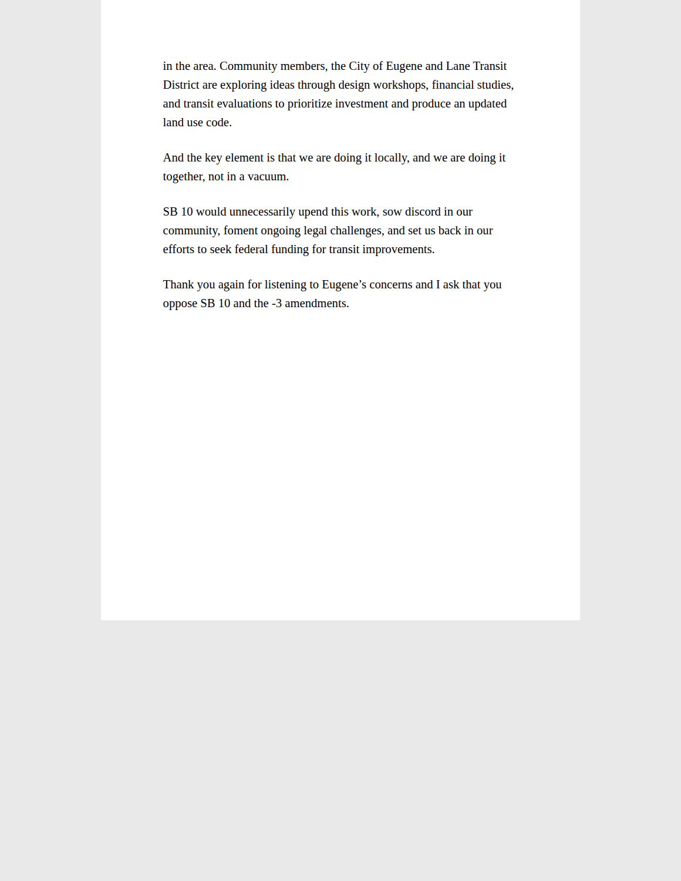in the area. Community members, the City of Eugene and Lane Transit District are exploring ideas through design workshops, financial studies, and transit evaluations to prioritize investment and produce an updated land use code.
And the key element is that we are doing it locally, and we are doing it together, not in a vacuum.
SB 10 would unnecessarily upend this work, sow discord in our community, foment ongoing legal challenges, and set us back in our efforts to seek federal funding for transit improvements.
Thank you again for listening to Eugene’s concerns and I ask that you oppose SB 10 and the -3 amendments.